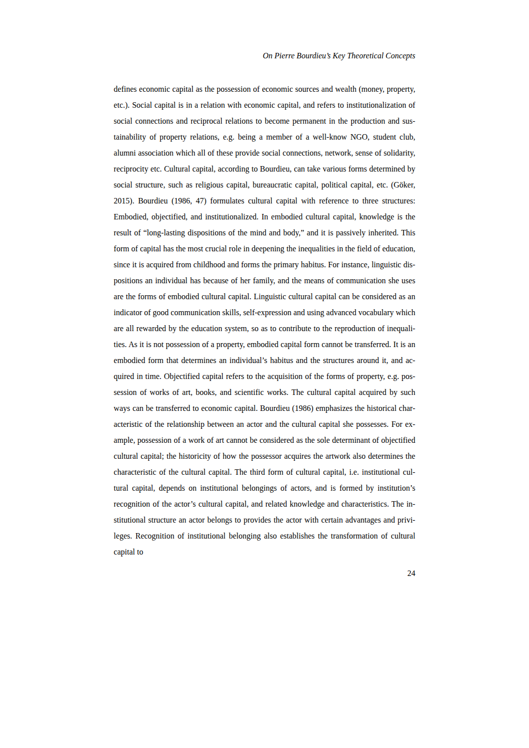On Pierre Bourdieu’s Key Theoretical Concepts
defines economic capital as the possession of economic sources and wealth (money, property, etc.). Social capital is in a relation with economic capital, and refers to institutionalization of social connections and reciprocal relations to become permanent in the production and sustainability of property relations, e.g. being a member of a well-know NGO, student club, alumni association which all of these provide social connections, network, sense of solidarity, reciprocity etc. Cultural capital, according to Bourdieu, can take various forms determined by social structure, such as religious capital, bureaucratic capital, political capital, etc. (Göker, 2015). Bourdieu (1986, 47) formulates cultural capital with reference to three structures: Embodied, objectified, and institutionalized. In embodied cultural capital, knowledge is the result of “long-lasting dispositions of the mind and body,” and it is passively inherited. This form of capital has the most crucial role in deepening the inequalities in the field of education, since it is acquired from childhood and forms the primary habitus. For instance, linguistic dispositions an individual has because of her family, and the means of communication she uses are the forms of embodied cultural capital. Linguistic cultural capital can be considered as an indicator of good communication skills, self-expression and using advanced vocabulary which are all rewarded by the education system, so as to contribute to the reproduction of inequalities. As it is not possession of a property, embodied capital form cannot be transferred. It is an embodied form that determines an individual’s habitus and the structures around it, and acquired in time. Objectified capital refers to the acquisition of the forms of property, e.g. possession of works of art, books, and scientific works. The cultural capital acquired by such ways can be transferred to economic capital. Bourdieu (1986) emphasizes the historical characteristic of the relationship between an actor and the cultural capital she possesses. For example, possession of a work of art cannot be considered as the sole determinant of objectified cultural capital; the historicity of how the possessor acquires the artwork also determines the characteristic of the cultural capital. The third form of cultural capital, i.e. institutional cultural capital, depends on institutional belongings of actors, and is formed by institution’s recognition of the actor’s cultural capital, and related knowledge and characteristics. The institutional structure an actor belongs to provides the actor with certain advantages and privileges. Recognition of institutional belonging also establishes the transformation of cultural capital to
24